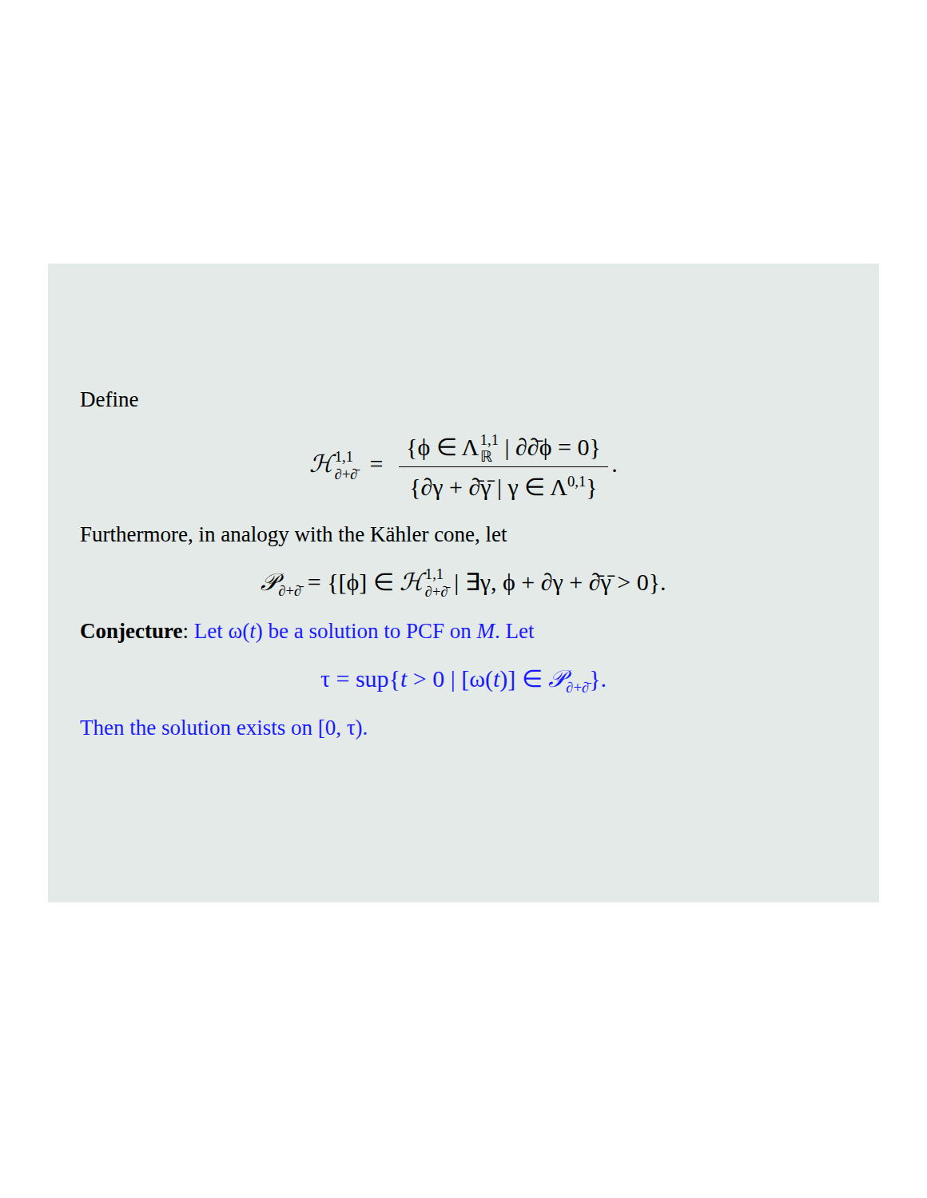Define
ℋ 1,1∂+∂̄ = {ϕ ∈ Λ1,1 ℝ | ∂∂̄ϕ = 0} {∂γ + ∂̄γ̄ | γ ∈ Λ0,1} .
Furthermore, in analogy with the Kähler cone, let
𝒫∂+∂̄ = {[ϕ] ∈ ℋ 1,1∂+∂̄ | ∃γ, ϕ + ∂γ + ∂̄γ̄ > 0}.
Conjecture: Let ω(t) be a solution to PCF on M. Let
τ = sup{t > 0 | [ω(t)] ∈ 𝒫∂+∂̄}.
Then the solution exists on [0, τ).